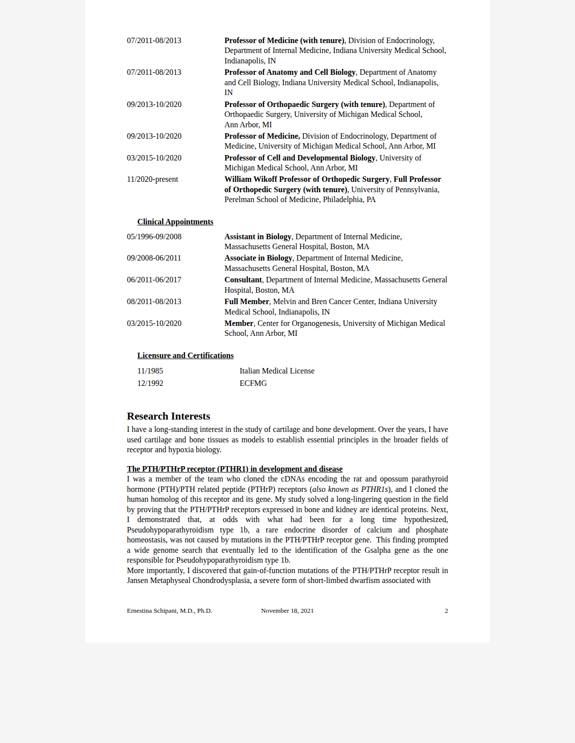| 07/2011-08/2013 | Professor of Medicine (with tenure) , Division of Endocrinology, Department of Internal Medicine, Indiana University Medical School, Indianapolis, IN |
| 07/2011-08/2013 | Professor of Anatomy and Cell Biology , Department of Anatomy and Cell Biology, Indiana University Medical School, Indianapolis, IN |
| 09/2013-10/2020 | Professor of Orthopaedic Surgery (with tenure) , Department of Orthopaedic Surgery, University of Michigan Medical School, Ann Arbor, MI |
| 09/2013-10/2020 | Professor of Medicine, Division of Endocrinology, Department of Medicine, University of Michigan Medical School, Ann Arbor, MI |
| 03/2015-10/2020 | Professor of Cell and Developmental Biology , University of Michigan Medical School, Ann Arbor, MI |
| 11/2020-present | William Wikoff Professor of Orthopedic Surgery , Full Professor of Orthopedic Surgery (with tenure) , University of Pennsylvania, Perelman School of Medicine, Philadelphia, PA |
Clinical Appointments
| 05/1996-09/2008 | Assistant in Biology , Department of Internal Medicine, Massachusetts General Hospital, Boston, MA |
| 09/2008-06/2011 | Associate in Biology , Department of Internal Medicine, Massachusetts General Hospital, Boston, MA |
| 06/2011-06/2017 | Consultant , Department of Internal Medicine, Massachusetts General Hospital, Boston, MA |
| 08/2011-08/2013 | Full Member , Melvin and Bren Cancer Center, Indiana University Medical School, Indianapolis, IN |
| 03/2015-10/2020 | Member , Center for Organogenesis, University of Michigan Medical School, Ann Arbor, MI |
Licensure and Certifications
| 11/1985 | Italian Medical License |
| 12/1992 | ECFMG |
Research Interests
I have a long-standing interest in the study of cartilage and bone development. Over the years, I have used cartilage and bone tissues as models to establish essential principles in the broader fields of receptor and hypoxia biology.
The PTH/PTHrP receptor (PTHR1) in development and disease
I was a member of the team who cloned the cDNAs encoding the rat and opossum parathyroid hormone (PTH)/PTH related peptide (PTHrP) receptors (also known as PTHR1s), and I cloned the human homolog of this receptor and its gene. My study solved a long-lingering question in the field by proving that the PTH/PTHrP receptors expressed in bone and kidney are identical proteins. Next, I demonstrated that, at odds with what had been for a long time hypothesized, Pseudohypoparathyroidism type 1b, a rare endocrine disorder of calcium and phosphate homeostasis, was not caused by mutations in the PTH/PTHrP receptor gene. This finding prompted a wide genome search that eventually led to the identification of the Gsalpha gene as the one responsible for Pseudohypoparathyroidism type 1b.
More importantly, I discovered that gain-of-function mutations of the PTH/PTHrP receptor result in Jansen Metaphyseal Chondrodysplasia, a severe form of short-limbed dwarfism associated with
| Ernestina Schipani, M.D., Ph.D. | November 18, 2021 | 2 |